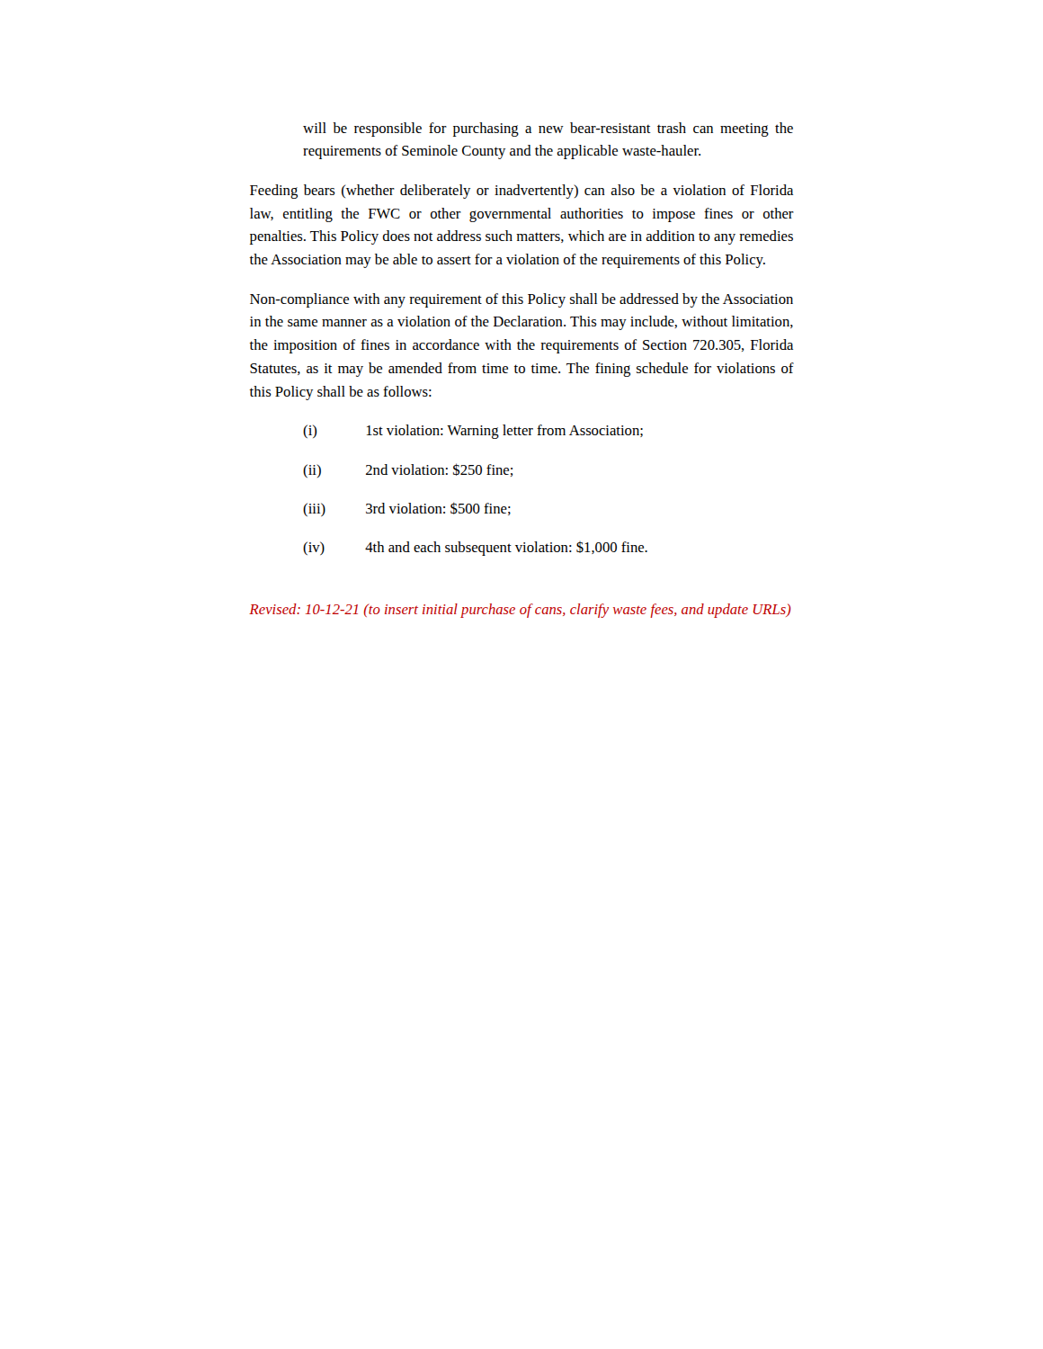will be responsible for purchasing a new bear-resistant trash can meeting the requirements of Seminole County and the applicable waste-hauler.
Feeding bears (whether deliberately or inadvertently) can also be a violation of Florida law, entitling the FWC or other governmental authorities to impose fines or other penalties. This Policy does not address such matters, which are in addition to any remedies the Association may be able to assert for a violation of the requirements of this Policy.
Non-compliance with any requirement of this Policy shall be addressed by the Association in the same manner as a violation of the Declaration. This may include, without limitation, the imposition of fines in accordance with the requirements of Section 720.305, Florida Statutes, as it may be amended from time to time. The fining schedule for violations of this Policy shall be as follows:
(i) 1st violation: Warning letter from Association;
(ii) 2nd violation: $250 fine;
(iii) 3rd violation: $500 fine;
(iv) 4th and each subsequent violation: $1,000 fine.
Revised: 10-12-21 (to insert initial purchase of cans, clarify waste fees, and update URLs)